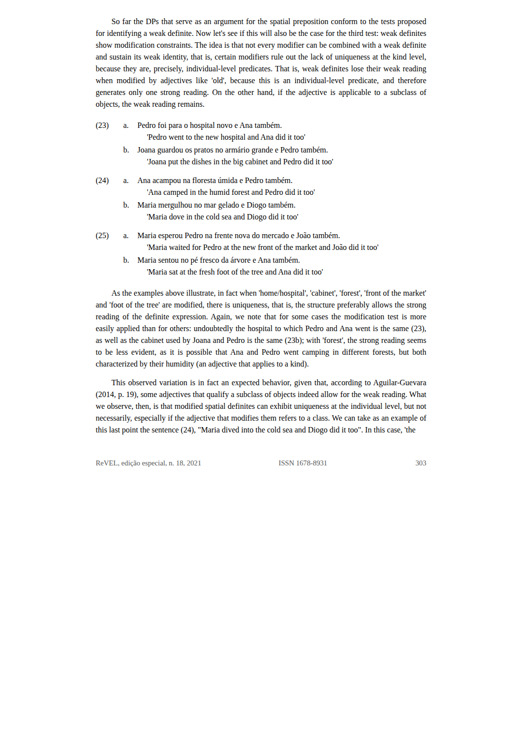So far the DPs that serve as an argument for the spatial preposition conform to the tests proposed for identifying a weak definite. Now let's see if this will also be the case for the third test: weak definites show modification constraints. The idea is that not every modifier can be combined with a weak definite and sustain its weak identity, that is, certain modifiers rule out the lack of uniqueness at the kind level, because they are, precisely, individual-level predicates. That is, weak definites lose their weak reading when modified by adjectives like 'old', because this is an individual-level predicate, and therefore generates only one strong reading. On the other hand, if the adjective is applicable to a subclass of objects, the weak reading remains.
(23)
a.
Pedro foi para o hospital novo e Ana também. 'Pedro went to the new hospital and Ana did it too'
b.
Joana guardou os pratos no armário grande e Pedro também. 'Joana put the dishes in the big cabinet and Pedro did it too'
(24)
a.
Ana acampou na floresta úmida e Pedro também. 'Ana camped in the humid forest and Pedro did it too'
b.
Maria mergulhou no mar gelado e Diogo também. 'Maria dove in the cold sea and Diogo did it too'
(25)
a.
Maria esperou Pedro na frente nova do mercado e João também. 'Maria waited for Pedro at the new front of the market and João did it too'
b.
Maria sentou no pé fresco da árvore e Ana também. 'Maria sat at the fresh foot of the tree and Ana did it too'
As the examples above illustrate, in fact when 'home/hospital', 'cabinet', 'forest', 'front of the market' and 'foot of the tree' are modified, there is uniqueness, that is, the structure preferably allows the strong reading of the definite expression. Again, we note that for some cases the modification test is more easily applied than for others: undoubtedly the hospital to which Pedro and Ana went is the same (23), as well as the cabinet used by Joana and Pedro is the same (23b); with 'forest', the strong reading seems to be less evident, as it is possible that Ana and Pedro went camping in different forests, but both characterized by their humidity (an adjective that applies to a kind).
This observed variation is in fact an expected behavior, given that, according to Aguilar-Guevara (2014, p. 19), some adjectives that qualify a subclass of objects indeed allow for the weak reading. What we observe, then, is that modified spatial definites can exhibit uniqueness at the individual level, but not necessarily, especially if the adjective that modifies them refers to a class. We can take as an example of this last point the sentence (24), "Maria dived into the cold sea and Diogo did it too". In this case, 'the
ReVEL, edição especial, n. 18, 2021
ISSN 1678-8931
303